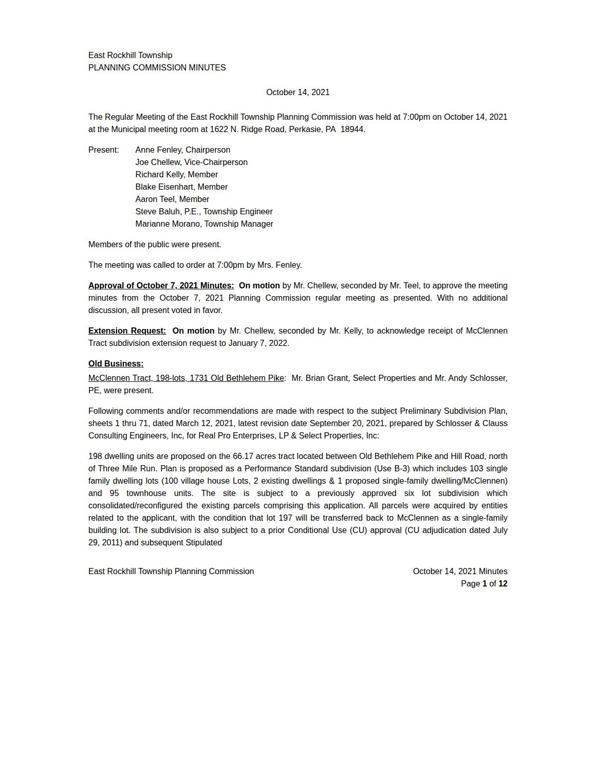East Rockhill Township
PLANNING COMMISSION MINUTES
October 14, 2021
The Regular Meeting of the East Rockhill Township Planning Commission was held at 7:00pm on October 14, 2021 at the Municipal meeting room at 1622 N. Ridge Road, Perkasie, PA 18944.
| Present: | Anne Fenley, Chairperson Joe Chellew, Vice-Chairperson Richard Kelly, Member Blake Eisenhart, Member Aaron Teel, Member Steve Baluh, P.E., Township Engineer Marianne Morano, Township Manager |
Members of the public were present.
The meeting was called to order at 7:00pm by Mrs. Fenley.
Approval of October 7, 2021 Minutes: On motion by Mr. Chellew, seconded by Mr. Teel, to approve the meeting minutes from the October 7, 2021 Planning Commission regular meeting as presented. With no additional discussion, all present voted in favor.
Extension Request: On motion by Mr. Chellew, seconded by Mr. Kelly, to acknowledge receipt of McClennen Tract subdivision extension request to January 7, 2022.
Old Business:
McClennen Tract, 198-lots, 1731 Old Bethlehem Pike: Mr. Brian Grant, Select Properties and Mr. Andy Schlosser, PE, were present.
Following comments and/or recommendations are made with respect to the subject Preliminary Subdivision Plan, sheets 1 thru 71, dated March 12, 2021, latest revision date September 20, 2021, prepared by Schlosser & Clauss Consulting Engineers, Inc, for Real Pro Enterprises, LP & Select Properties, Inc:
198 dwelling units are proposed on the 66.17 acres tract located between Old Bethlehem Pike and Hill Road, north of Three Mile Run. Plan is proposed as a Performance Standard subdivision (Use B-3) which includes 103 single family dwelling lots (100 village house Lots, 2 existing dwellings & 1 proposed single-family dwelling/McClennen) and 95 townhouse units. The site is subject to a previously approved six lot subdivision which consolidated/reconfigured the existing parcels comprising this application. All parcels were acquired by entities related to the applicant, with the condition that lot 197 will be transferred back to McClennen as a single-family building lot. The subdivision is also subject to a prior Conditional Use (CU) approval (CU adjudication dated July 29, 2011) and subsequent Stipulated
East Rockhill Township Planning Commission
October 14, 2021 Minutes
Page 1 of 12